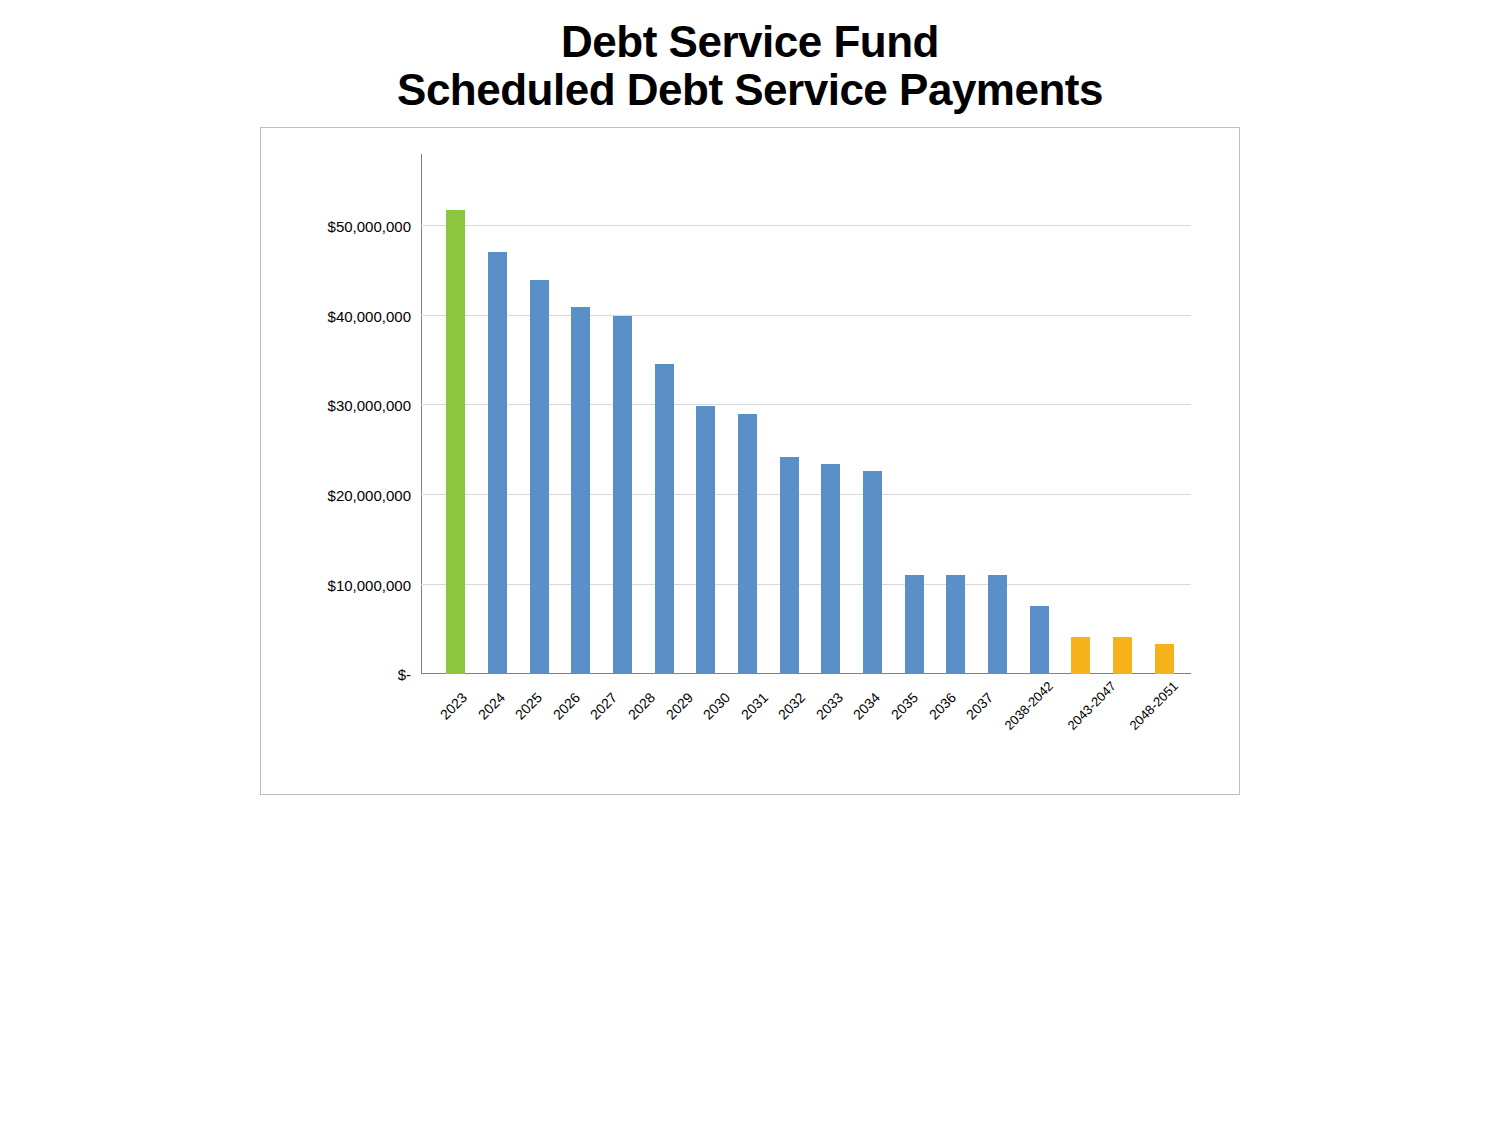Debt Service FundScheduled Debt Service Payments
$50,000,000
$40,000,000
$30,000,000
$20,000,000
$10,000,000
$-
2023
2024
2025
2026
2027
2028
2029
2030
2031
2032
2033
2034
2035
2036
2037
2038-2042
2043-2047
2048-2051